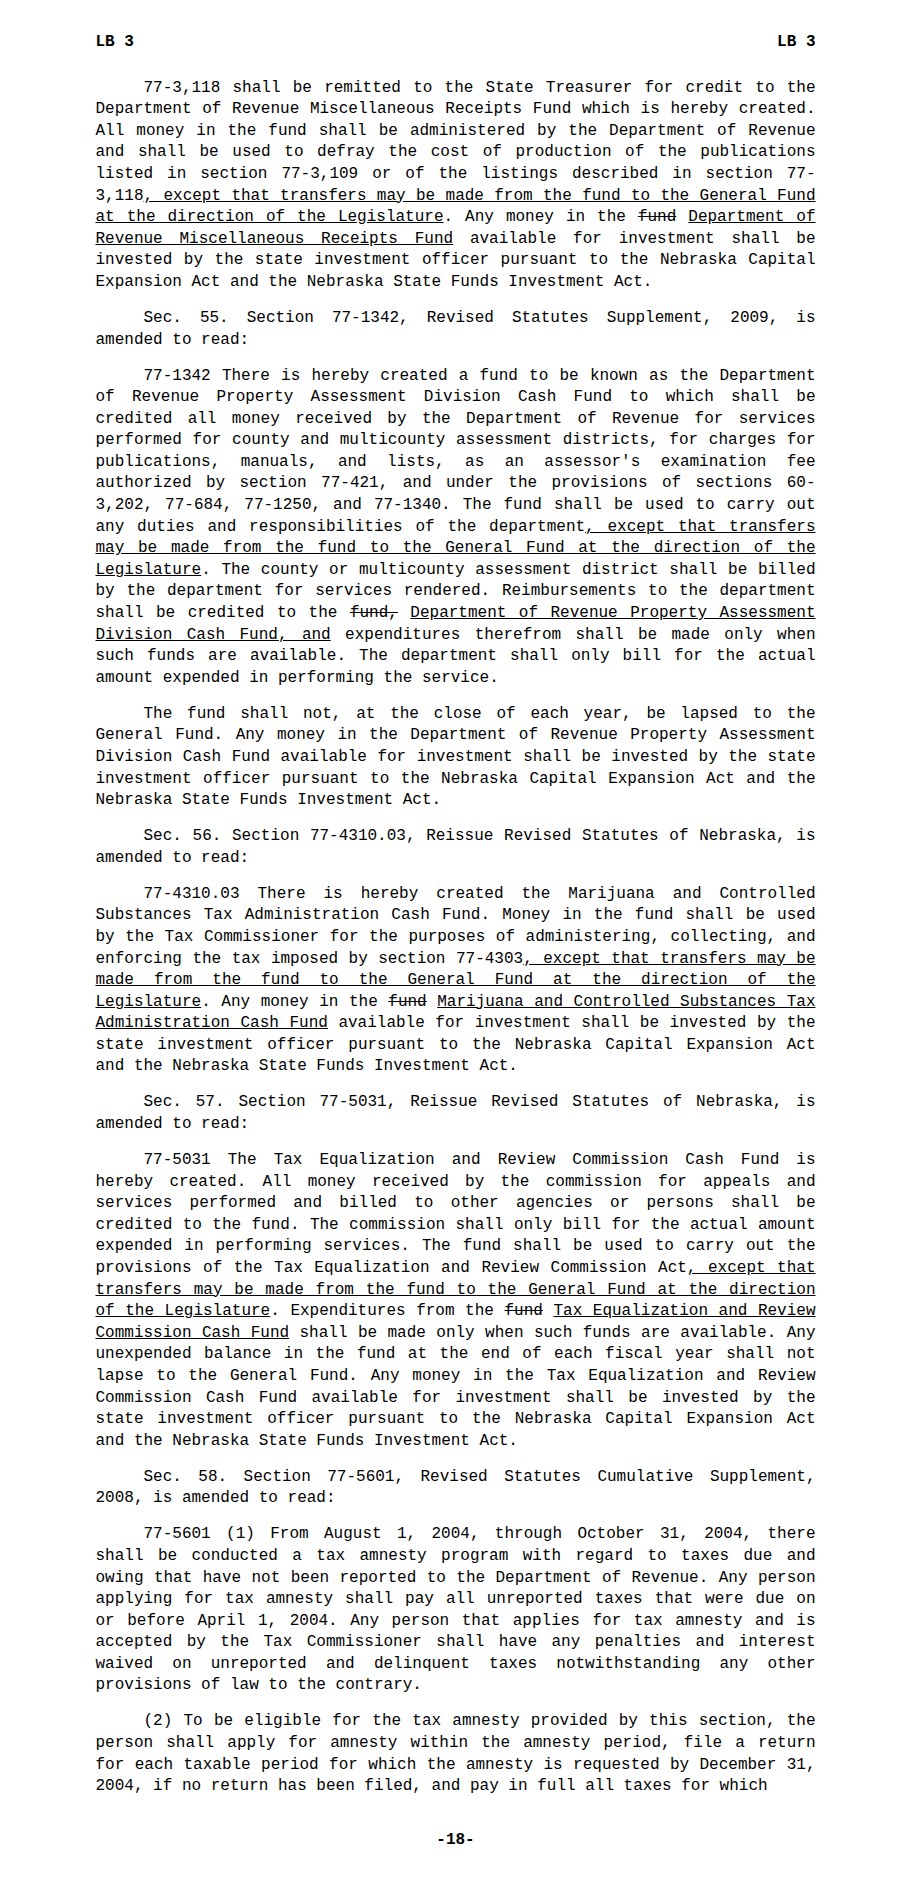LB 3 LB 3
77-3,118 shall be remitted to the State Treasurer for credit to the Department of Revenue Miscellaneous Receipts Fund which is hereby created. All money in the fund shall be administered by the Department of Revenue and shall be used to defray the cost of production of the publications listed in section 77-3,109 or of the listings described in section 77-3,118, except that transfers may be made from the fund to the General Fund at the direction of the Legislature. Any money in the fund Department of Revenue Miscellaneous Receipts Fund available for investment shall be invested by the state investment officer pursuant to the Nebraska Capital Expansion Act and the Nebraska State Funds Investment Act.
Sec. 55. Section 77-1342, Revised Statutes Supplement, 2009, is amended to read:
77-1342 There is hereby created a fund to be known as the Department of Revenue Property Assessment Division Cash Fund to which shall be credited all money received by the Department of Revenue for services performed for county and multicounty assessment districts, for charges for publications, manuals, and lists, as an assessor's examination fee authorized by section 77-421, and under the provisions of sections 60-3,202, 77-684, 77-1250, and 77-1340. The fund shall be used to carry out any duties and responsibilities of the department, except that transfers may be made from the fund to the General Fund at the direction of the Legislature. The county or multicounty assessment district shall be billed by the department for services rendered. Reimbursements to the department shall be credited to the fund, Department of Revenue Property Assessment Division Cash Fund, and expenditures therefrom shall be made only when such funds are available. The department shall only bill for the actual amount expended in performing the service.
The fund shall not, at the close of each year, be lapsed to the General Fund. Any money in the Department of Revenue Property Assessment Division Cash Fund available for investment shall be invested by the state investment officer pursuant to the Nebraska Capital Expansion Act and the Nebraska State Funds Investment Act.
Sec. 56. Section 77-4310.03, Reissue Revised Statutes of Nebraska, is amended to read:
77-4310.03 There is hereby created the Marijuana and Controlled Substances Tax Administration Cash Fund. Money in the fund shall be used by the Tax Commissioner for the purposes of administering, collecting, and enforcing the tax imposed by section 77-4303, except that transfers may be made from the fund to the General Fund at the direction of the Legislature. Any money in the fund Marijuana and Controlled Substances Tax Administration Cash Fund available for investment shall be invested by the state investment officer pursuant to the Nebraska Capital Expansion Act and the Nebraska State Funds Investment Act.
Sec. 57. Section 77-5031, Reissue Revised Statutes of Nebraska, is amended to read:
77-5031 The Tax Equalization and Review Commission Cash Fund is hereby created. All money received by the commission for appeals and services performed and billed to other agencies or persons shall be credited to the fund. The commission shall only bill for the actual amount expended in performing services. The fund shall be used to carry out the provisions of the Tax Equalization and Review Commission Act, except that transfers may be made from the fund to the General Fund at the direction of the Legislature. Expenditures from the fund Tax Equalization and Review Commission Cash Fund shall be made only when such funds are available. Any unexpended balance in the fund at the end of each fiscal year shall not lapse to the General Fund. Any money in the Tax Equalization and Review Commission Cash Fund available for investment shall be invested by the state investment officer pursuant to the Nebraska Capital Expansion Act and the Nebraska State Funds Investment Act.
Sec. 58. Section 77-5601, Revised Statutes Cumulative Supplement, 2008, is amended to read:
77-5601 (1) From August 1, 2004, through October 31, 2004, there shall be conducted a tax amnesty program with regard to taxes due and owing that have not been reported to the Department of Revenue. Any person applying for tax amnesty shall pay all unreported taxes that were due on or before April 1, 2004. Any person that applies for tax amnesty and is accepted by the Tax Commissioner shall have any penalties and interest waived on unreported and delinquent taxes notwithstanding any other provisions of law to the contrary.
(2) To be eligible for the tax amnesty provided by this section, the person shall apply for amnesty within the amnesty period, file a return for each taxable period for which the amnesty is requested by December 31, 2004, if no return has been filed, and pay in full all taxes for which
-18-